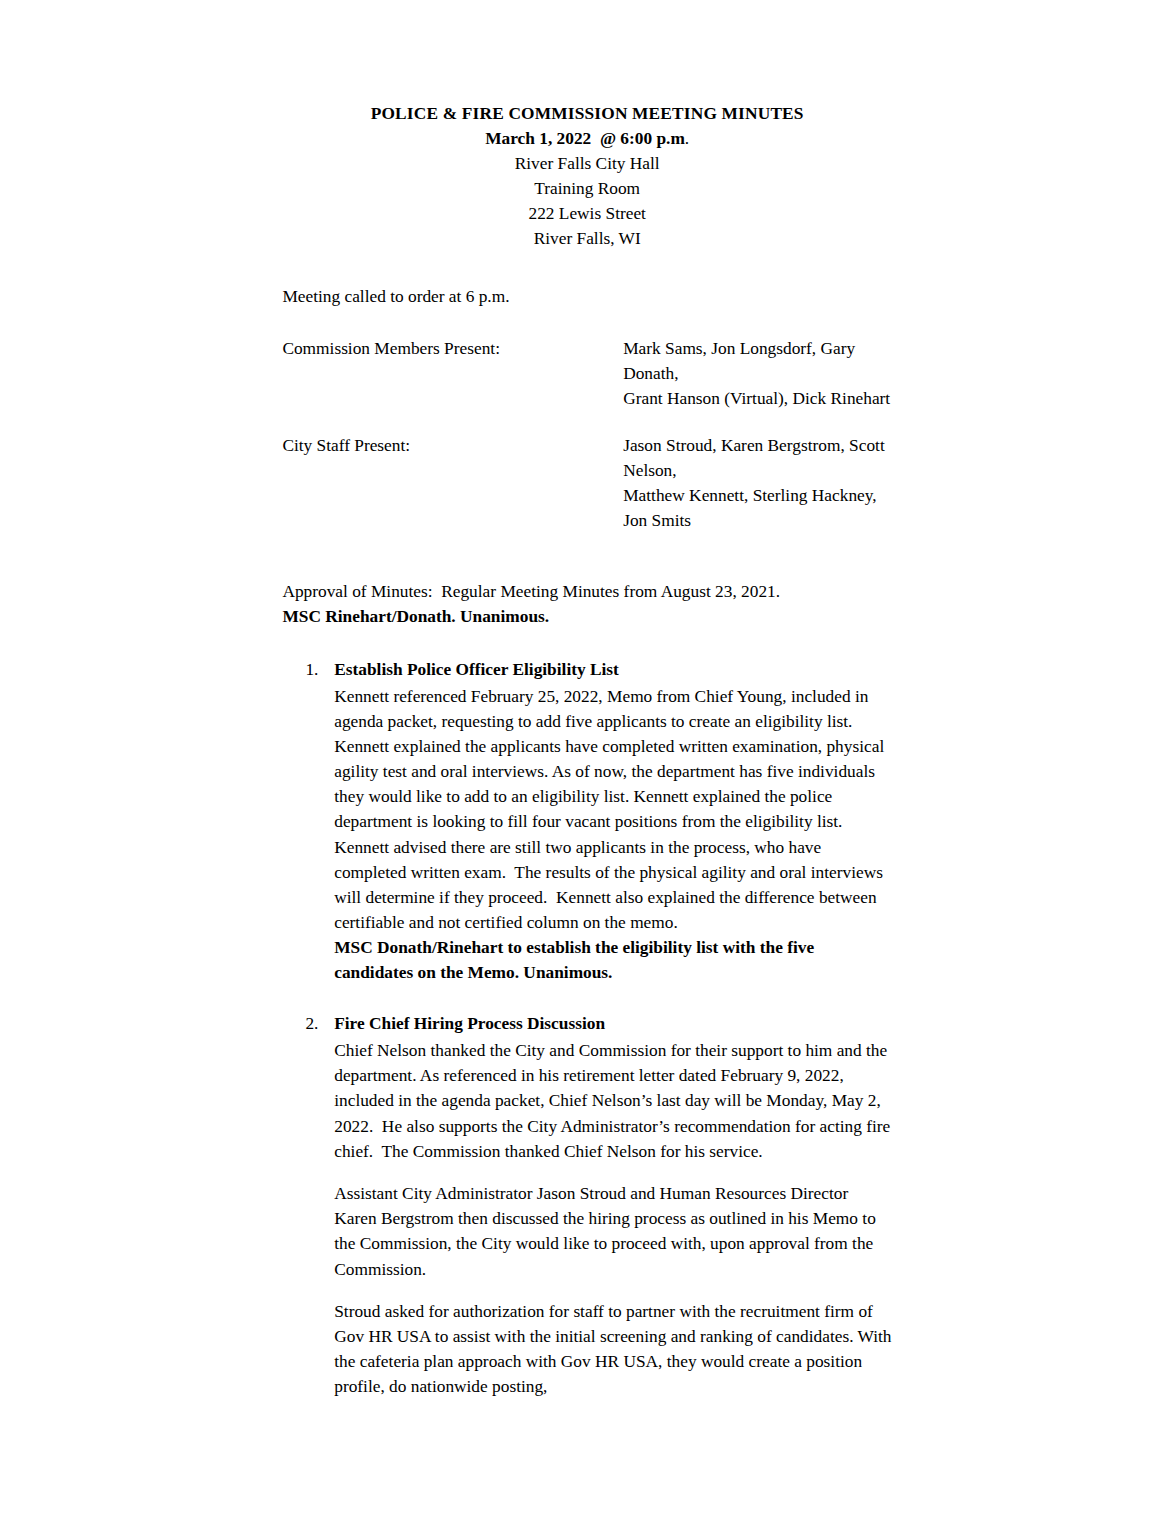POLICE & FIRE COMMISSION MEETING MINUTES
March 1, 2022 @ 6:00 p.m.
River Falls City Hall
Training Room
222 Lewis Street
River Falls, WI
Meeting called to order at 6 p.m.
| Commission Members Present: | Mark Sams, Jon Longsdorf, Gary Donath, Grant Hanson (Virtual), Dick Rinehart |
| City Staff Present: | Jason Stroud, Karen Bergstrom, Scott Nelson, Matthew Kennett, Sterling Hackney, Jon Smits |
Approval of Minutes: Regular Meeting Minutes from August 23, 2021.
MSC Rinehart/Donath. Unanimous.
Establish Police Officer Eligibility List
Kennett referenced February 25, 2022, Memo from Chief Young, included in agenda packet, requesting to add five applicants to create an eligibility list. Kennett explained the applicants have completed written examination, physical agility test and oral interviews. As of now, the department has five individuals they would like to add to an eligibility list. Kennett explained the police department is looking to fill four vacant positions from the eligibility list. Kennett advised there are still two applicants in the process, who have completed written exam. The results of the physical agility and oral interviews will determine if they proceed. Kennett also explained the difference between certifiable and not certified column on the memo.
MSC Donath/Rinehart to establish the eligibility list with the five candidates on the Memo. Unanimous.
Fire Chief Hiring Process Discussion
Chief Nelson thanked the City and Commission for their support to him and the department. As referenced in his retirement letter dated February 9, 2022, included in the agenda packet, Chief Nelson’s last day will be Monday, May 2, 2022. He also supports the City Administrator’s recommendation for acting fire chief. The Commission thanked Chief Nelson for his service.
Assistant City Administrator Jason Stroud and Human Resources Director Karen Bergstrom then discussed the hiring process as outlined in his Memo to the Commission, the City would like to proceed with, upon approval from the Commission.
Stroud asked for authorization for staff to partner with the recruitment firm of Gov HR USA to assist with the initial screening and ranking of candidates. With the cafeteria plan approach with Gov HR USA, they would create a position profile, do nationwide posting,